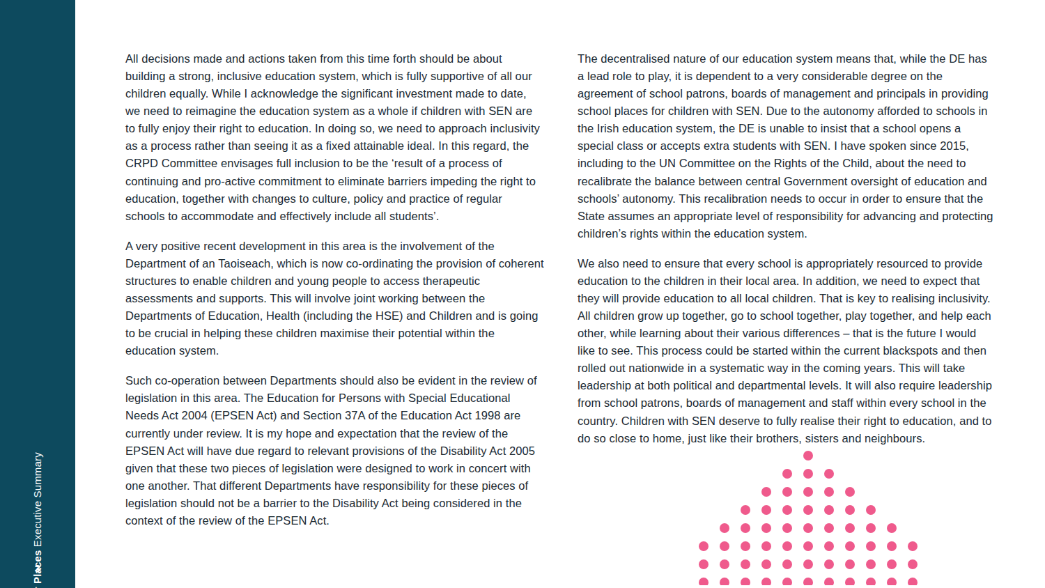Plan for Places Executive Summary
3
All decisions made and actions taken from this time forth should be about building a strong, inclusive education system, which is fully supportive of all our children equally. While I acknowledge the significant investment made to date, we need to reimagine the education system as a whole if children with SEN are to fully enjoy their right to education. In doing so, we need to approach inclusivity as a process rather than seeing it as a fixed attainable ideal. In this regard, the CRPD Committee envisages full inclusion to be the ‘result of a process of continuing and pro-active commitment to eliminate barriers impeding the right to education, together with changes to culture, policy and practice of regular schools to accommodate and effectively include all students’.
A very positive recent development in this area is the involvement of the Department of an Taoiseach, which is now co-ordinating the provision of coherent structures to enable children and young people to access therapeutic assessments and supports. This will involve joint working between the Departments of Education, Health (including the HSE) and Children and is going to be crucial in helping these children maximise their potential within the education system.
Such co-operation between Departments should also be evident in the review of legislation in this area. The Education for Persons with Special Educational Needs Act 2004 (EPSEN Act) and Section 37A of the Education Act 1998 are currently under review. It is my hope and expectation that the review of the EPSEN Act will have due regard to relevant provisions of the Disability Act 2005 given that these two pieces of legislation were designed to work in concert with one another. That different Departments have responsibility for these pieces of legislation should not be a barrier to the Disability Act being considered in the context of the review of the EPSEN Act.
The decentralised nature of our education system means that, while the DE has a lead role to play, it is dependent to a very considerable degree on the agreement of school patrons, boards of management and principals in providing school places for children with SEN. Due to the autonomy afforded to schools in the Irish education system, the DE is unable to insist that a school opens a special class or accepts extra students with SEN. I have spoken since 2015, including to the UN Committee on the Rights of the Child, about the need to recalibrate the balance between central Government oversight of education and schools’ autonomy. This recalibration needs to occur in order to ensure that the State assumes an appropriate level of responsibility for advancing and protecting children’s rights within the education system.
We also need to ensure that every school is appropriately resourced to provide education to the children in their local area. In addition, we need to expect that they will provide education to all local children. That is key to realising inclusivity. All children grow up together, go to school together, play together, and help each other, while learning about their various differences – that is the future I would like to see. This process could be started within the current blackspots and then rolled out nationwide in a systematic way in the coming years. This will take leadership at both political and departmental levels. It will also require leadership from school patrons, boards of management and staff within every school in the country. Children with SEN deserve to fully realise their right to education, and to do so close to home, just like their brothers, sisters and neighbours.